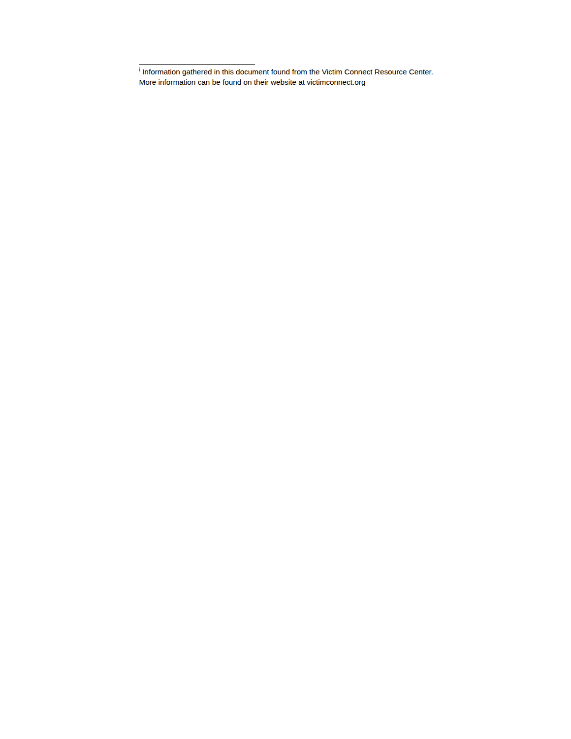i Information gathered in this document found from the Victim Connect Resource Center. More information can be found on their website at victimconnect.org